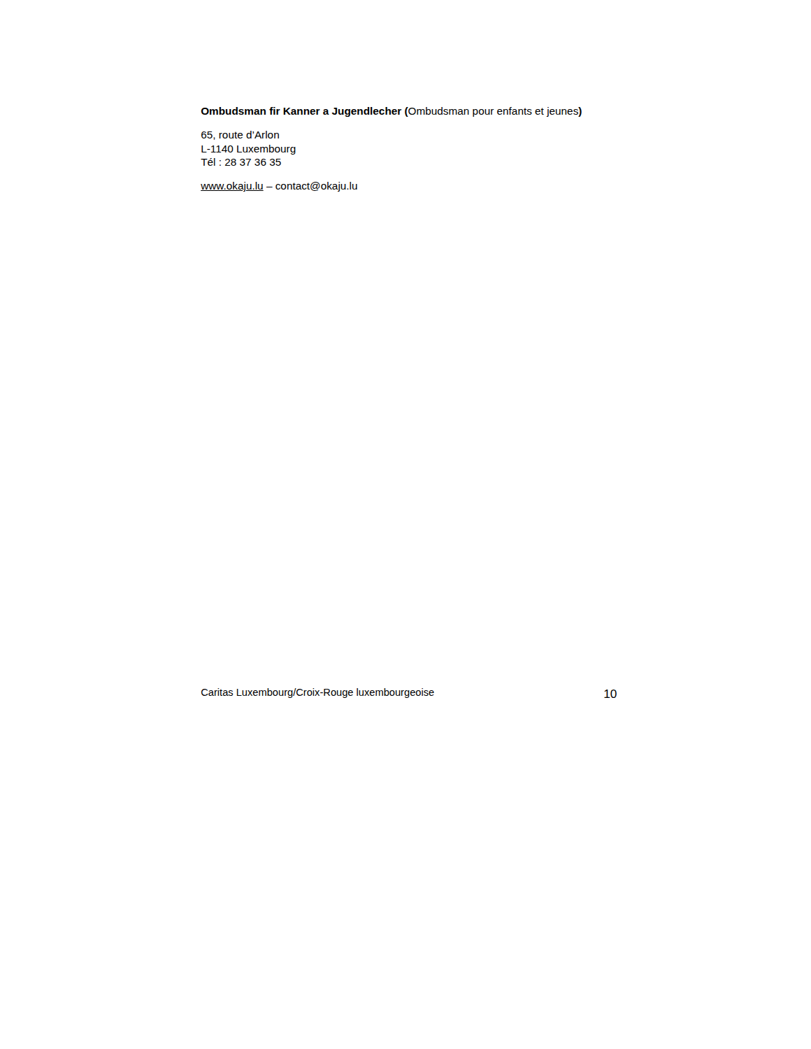Ombudsman fir Kanner a Jugendlecher (Ombudsman pour enfants et jeunes)
65, route d’Arlon
L-1140 Luxembourg
Tél : 28 37 36 35
www.okaju.lu – contact@okaju.lu
Caritas Luxembourg/Croix-Rouge luxembourgeoise 10